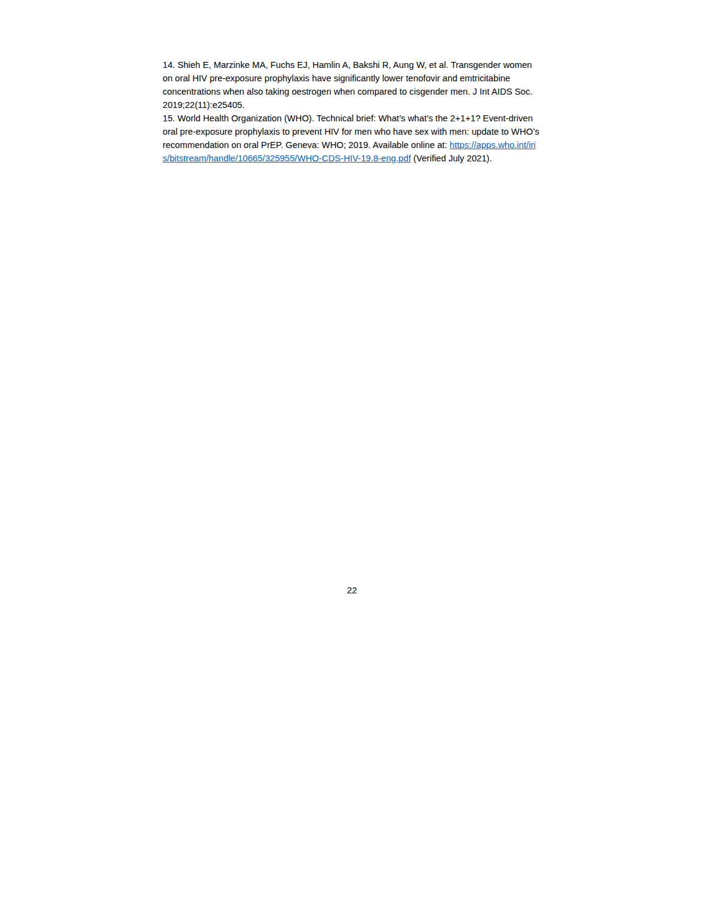14. Shieh E, Marzinke MA, Fuchs EJ, Hamlin A, Bakshi R, Aung W, et al. Transgender women on oral HIV pre-exposure prophylaxis have significantly lower tenofovir and emtricitabine concentrations when also taking oestrogen when compared to cisgender men. J Int AIDS Soc. 2019;22(11):e25405.
15. World Health Organization (WHO). Technical brief: What’s what’s the 2+1+1? Event-driven oral pre-exposure prophylaxis to prevent HIV for men who have sex with men: update to WHO’s recommendation on oral PrEP. Geneva: WHO; 2019. Available online at: https://apps.who.int/iris/bitstream/handle/10665/325955/WHO-CDS-HIV-19.8-eng.pdf (Verified July 2021).
22